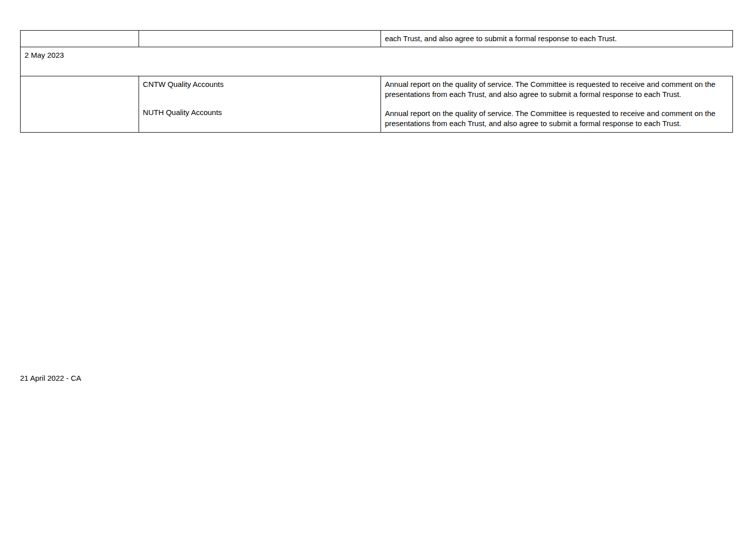| | | each Trust, and also agree to submit a formal response to each Trust. |
| 2 May 2023 |
| | CNTW Quality Accounts NUTH Quality Accounts | Annual report on the quality of service. The Committee is requested to receive and comment on the presentations from each Trust, and also agree to submit a formal response to each Trust. Annual report on the quality of service. The Committee is requested to receive and comment on the presentations from each Trust, and also agree to submit a formal response to each Trust. |
21 April 2022 - CA